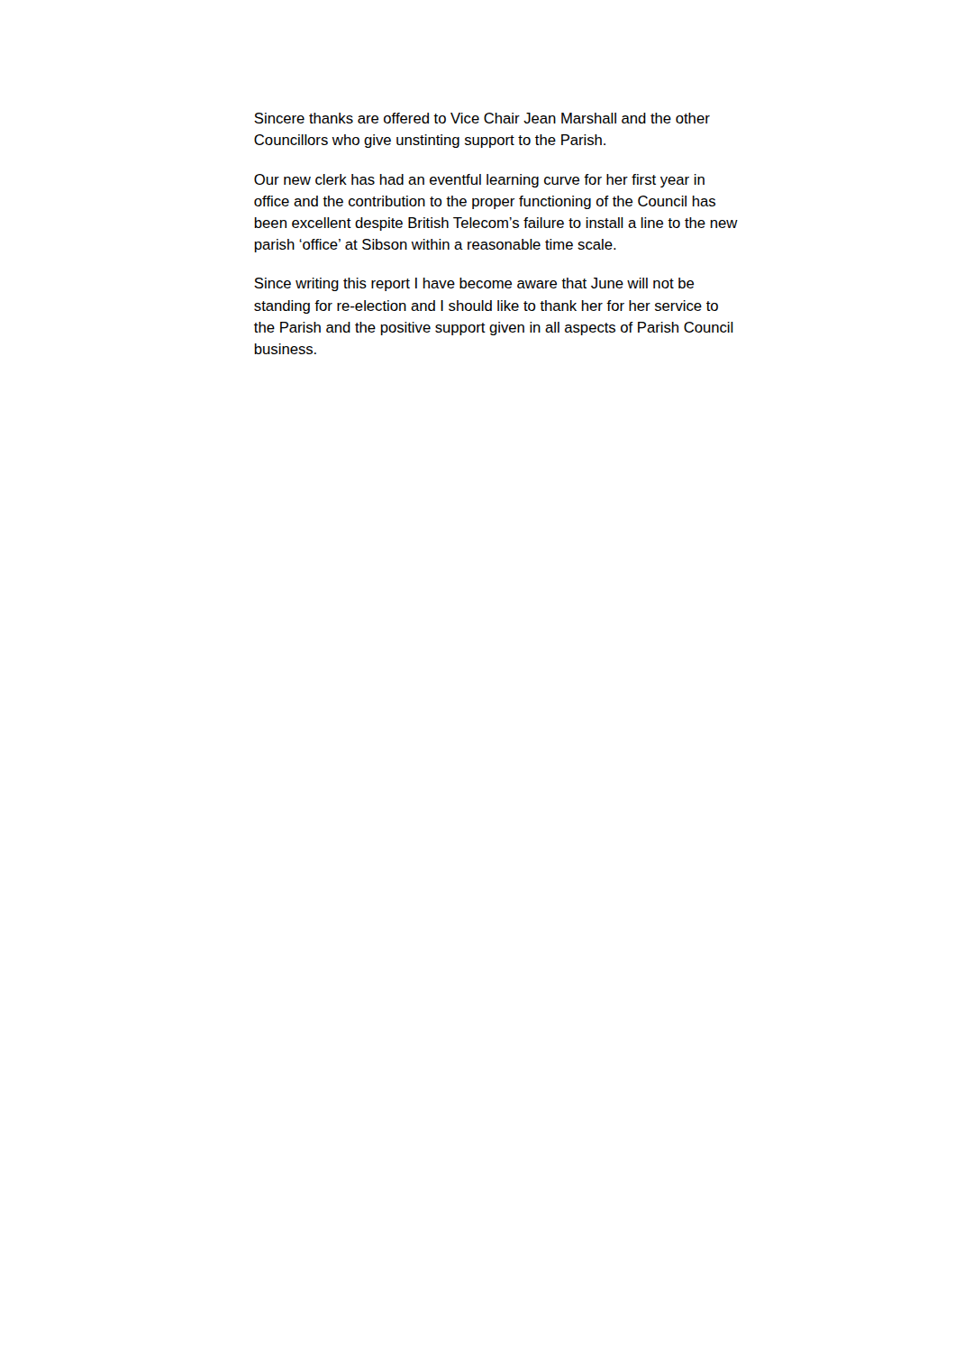Sincere thanks are offered to Vice Chair Jean Marshall and the other Councillors who give unstinting support to the Parish.
Our new clerk has had an eventful learning curve for her first year in office and the contribution to the proper functioning of the Council has been excellent despite British Telecom’s failure to install a line to the new parish ‘office’ at Sibson within a reasonable time scale.
Since writing this report I have become aware that June will not be standing for re-election and I should like to thank her for her service to the Parish and the positive support given in all aspects of Parish Council business.